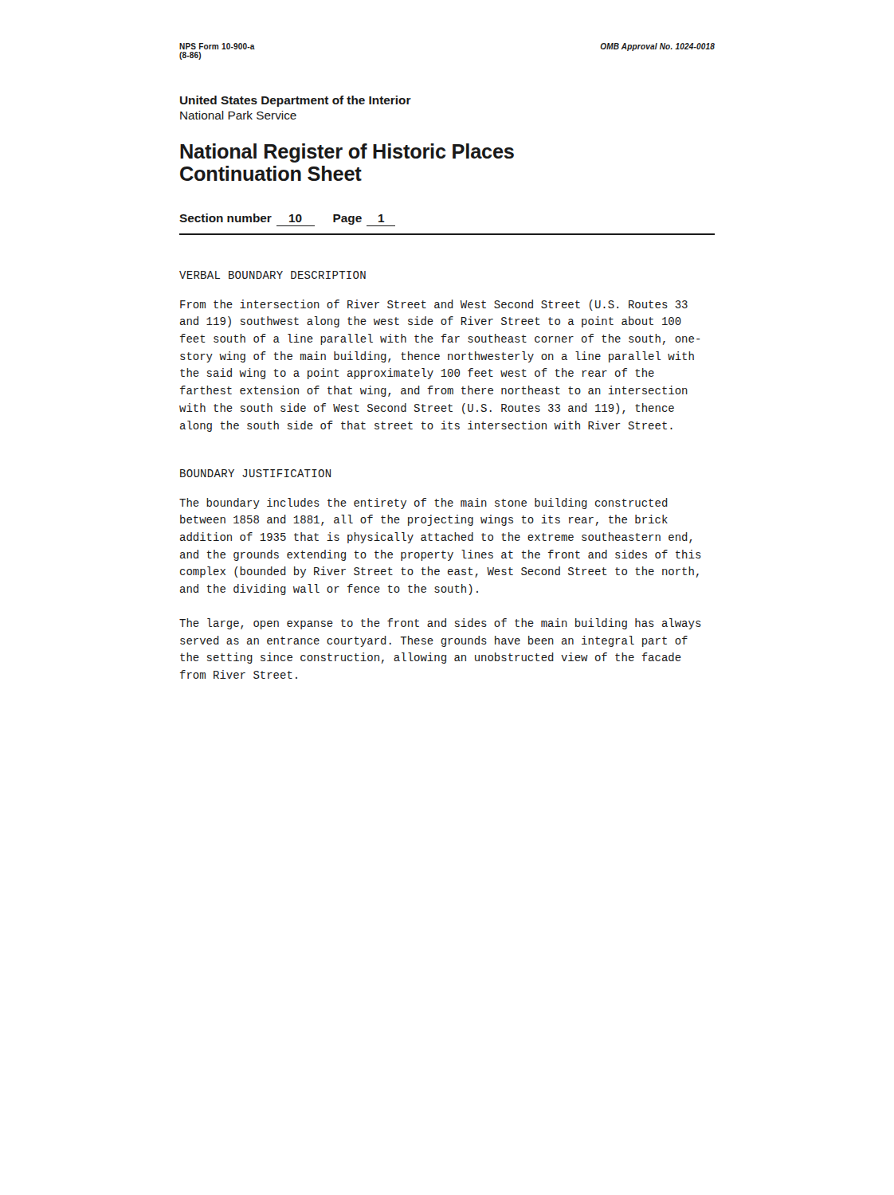NPS Form 10-900-a
(8-86)
OMB Approval No. 1024-0018
United States Department of the Interior
National Park Service
National Register of Historic Places
Continuation Sheet
Section number 10 Page 1
VERBAL BOUNDARY DESCRIPTION
From the intersection of River Street and West Second Street (U.S. Routes 33 and 119) southwest along the west side of River Street to a point about 100 feet south of a line parallel with the far southeast corner of the south, one-story wing of the main building, thence northwesterly on a line parallel with the said wing to a point approximately 100 feet west of the rear of the farthest extension of that wing, and from there northeast to an intersection with the south side of West Second Street (U.S. Routes 33 and 119), thence along the south side of that street to its intersection with River Street.
BOUNDARY JUSTIFICATION
The boundary includes the entirety of the main stone building constructed between 1858 and 1881, all of the projecting wings to its rear, the brick addition of 1935 that is physically attached to the extreme southeastern end, and the grounds extending to the property lines at the front and sides of this complex (bounded by River Street to the east, West Second Street to the north, and the dividing wall or fence to the south).
The large, open expanse to the front and sides of the main building has always served as an entrance courtyard. These grounds have been an integral part of the setting since construction, allowing an unobstructed view of the facade from River Street.